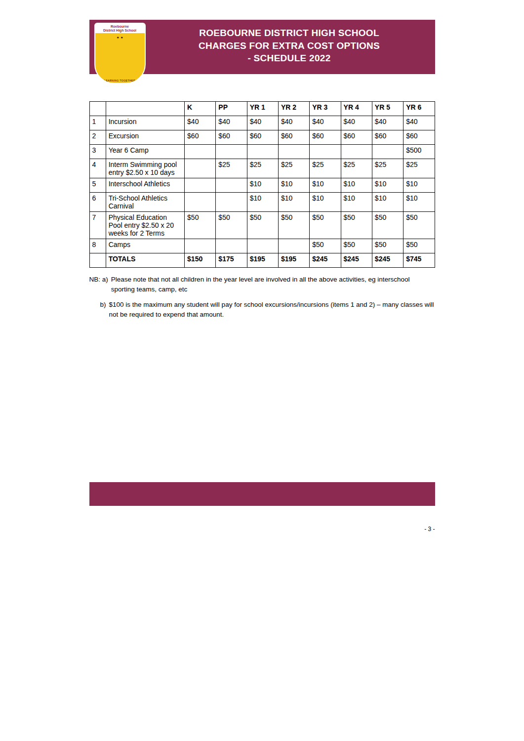Roebourne
District High School
★ ★
LEARNING TOGETHER
ROEBOURNE DISTRICT HIGH SCHOOL
CHARGES FOR EXTRA COST OPTIONS
- SCHEDULE 2022
| | | K | PP | YR 1 | YR 2 | YR 3 | YR 4 | YR 5 | YR 6 |
| --- | --- | --- | --- | --- | --- | --- | --- | --- | --- |
| 1 | Incursion | $40 | $40 | $40 | $40 | $40 | $40 | $40 | $40 |
| 2 | Excursion | $60 | $60 | $60 | $60 | $60 | $60 | $60 | $60 |
| 3 | Year 6 Camp | | | | | | | | $500 |
| 4 | Interm Swimming pool entry $2.50 x 10 days | | $25 | $25 | $25 | $25 | $25 | $25 | $25 |
| 5 | Interschool Athletics | | | $10 | $10 | $10 | $10 | $10 | $10 |
| 6 | Tri-School Athletics Carnival | | | $10 | $10 | $10 | $10 | $10 | $10 |
| 7 | Physical Education Pool entry $2.50 x 20 weeks for 2 Terms | $50 | $50 | $50 | $50 | $50 | $50 | $50 | $50 |
| 8 | Camps | | | | | $50 | $50 | $50 | $50 |
| | TOTALS | $150 | $175 | $195 | $195 | $245 | $245 | $245 | $745 |
NB: a) Please note that not all children in the year level are involved in all the above activities, eg interschool sporting teams, camp, etc
b) $100 is the maximum any student will pay for school excursions/incursions (items 1 and 2) – many classes will not be required to expend that amount.
- 3 -